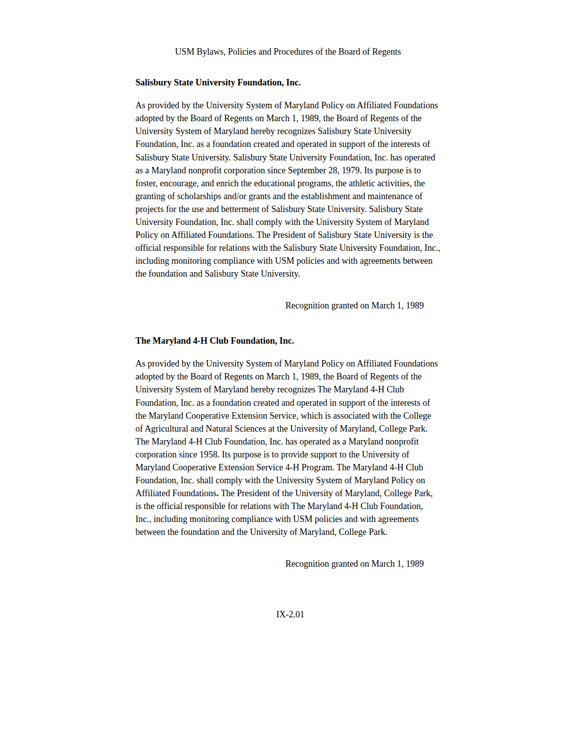USM Bylaws, Policies and Procedures of the Board of Regents
Salisbury State University Foundation, Inc.
As provided by the University System of Maryland Policy on Affiliated Foundations adopted by the Board of Regents on March 1, 1989, the Board of Regents of the University System of Maryland hereby recognizes Salisbury State University Foundation, Inc. as a foundation created and operated in support of the interests of Salisbury State University. Salisbury State University Foundation, Inc. has operated as a Maryland nonprofit corporation since September 28, 1979. Its purpose is to foster, encourage, and enrich the educational programs, the athletic activities, the granting of scholarships and/or grants and the establishment and maintenance of projects for the use and betterment of Salisbury State University. Salisbury State University Foundation, Inc. shall comply with the University System of Maryland Policy on Affiliated Foundations. The President of Salisbury State University is the official responsible for relations with the Salisbury State University Foundation, Inc., including monitoring compliance with USM policies and with agreements between the foundation and Salisbury State University.
Recognition granted on March 1, 1989
The Maryland 4-H Club Foundation, Inc.
As provided by the University System of Maryland Policy on Affiliated Foundations adopted by the Board of Regents on March 1, 1989, the Board of Regents of the University System of Maryland hereby recognizes The Maryland 4-H Club Foundation, Inc. as a foundation created and operated in support of the interests of the Maryland Cooperative Extension Service, which is associated with the College of Agricultural and Natural Sciences at the University of Maryland, College Park. The Maryland 4-H Club Foundation, Inc. has operated as a Maryland nonprofit corporation since 1958. Its purpose is to provide support to the University of Maryland Cooperative Extension Service 4-H Program. The Maryland 4-H Club Foundation, Inc. shall comply with the University System of Maryland Policy on Affiliated Foundations. The President of the University of Maryland, College Park, is the official responsible for relations with The Maryland 4-H Club Foundation, Inc., including monitoring compliance with USM policies and with agreements between the foundation and the University of Maryland, College Park.
Recognition granted on March 1, 1989
IX-2.01